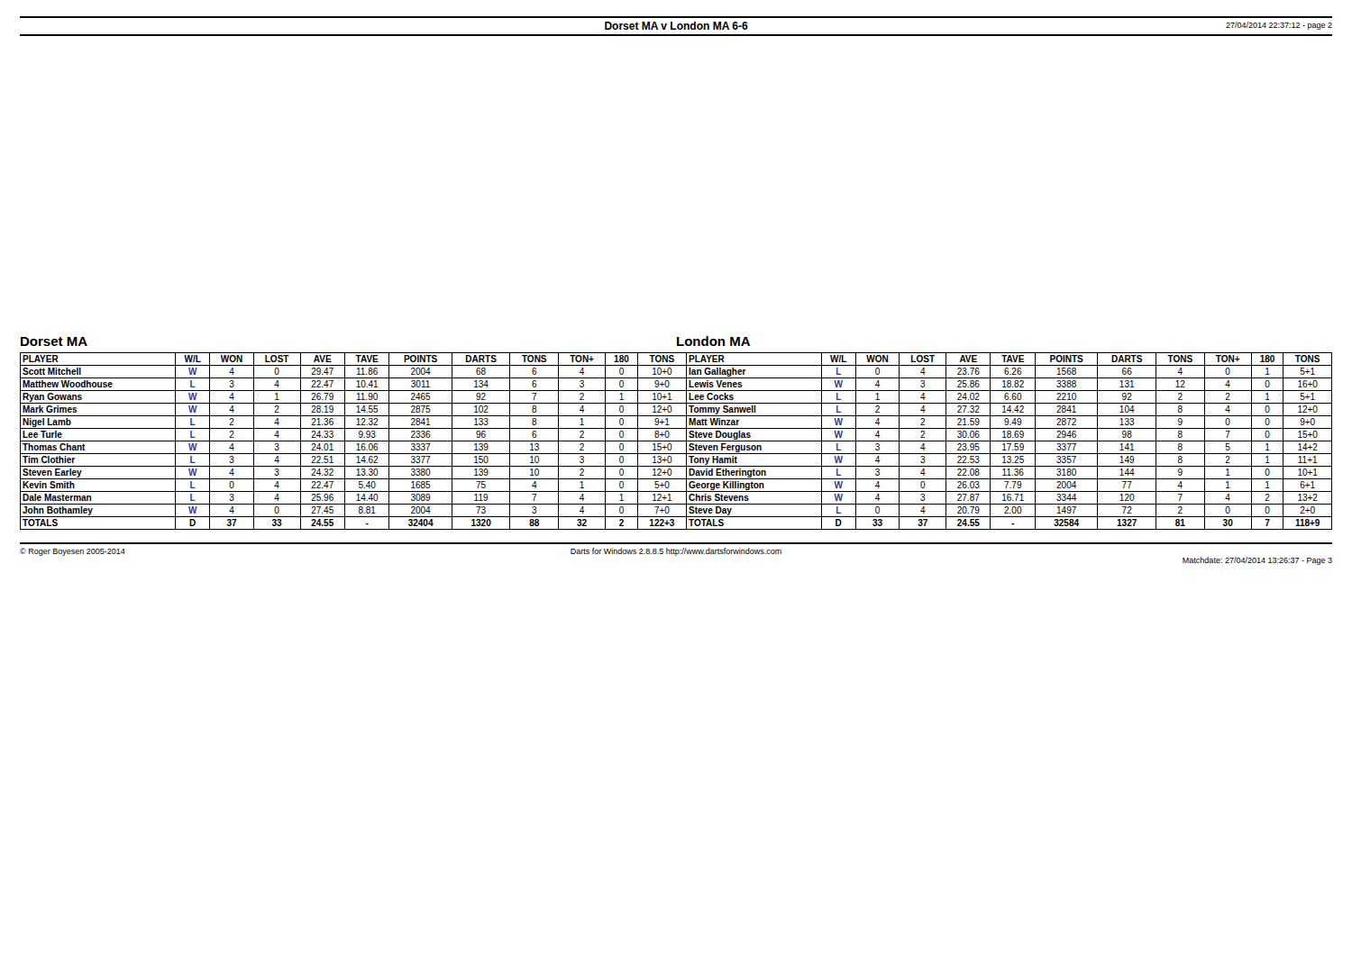Dorset MA v London MA 6-6
27/04/2014 22:37:12 - page 2
Dorset MA
London MA
| PLAYER | W/L | WON | LOST | AVE | TAVE | POINTS | DARTS | TONS | TON+ | 180 | TONS | PLAYER | W/L | WON | LOST | AVE | TAVE | POINTS | DARTS | TONS | TON+ | 180 | TONS |
| --- | --- | --- | --- | --- | --- | --- | --- | --- | --- | --- | --- | --- | --- | --- | --- | --- | --- | --- | --- | --- | --- | --- | --- |
| Scott Mitchell | W | 4 | 0 | 29.47 | 11.86 | 2004 | 68 | 6 | 4 | 0 | 10+0 | Ian Gallagher | L | 0 | 4 | 23.76 | 6.26 | 1568 | 66 | 4 | 0 | 1 | 5+1 |
| Matthew Woodhouse | L | 3 | 4 | 22.47 | 10.41 | 3011 | 134 | 6 | 3 | 0 | 9+0 | Lewis Venes | W | 4 | 3 | 25.86 | 18.82 | 3388 | 131 | 12 | 4 | 0 | 16+0 |
| Ryan Gowans | W | 4 | 1 | 26.79 | 11.90 | 2465 | 92 | 7 | 2 | 1 | 10+1 | Lee Cocks | L | 1 | 4 | 24.02 | 6.60 | 2210 | 92 | 2 | 2 | 1 | 5+1 |
| Mark Grimes | W | 4 | 2 | 28.19 | 14.55 | 2875 | 102 | 8 | 4 | 0 | 12+0 | Tommy Sanwell | L | 2 | 4 | 27.32 | 14.42 | 2841 | 104 | 8 | 4 | 0 | 12+0 |
| Nigel Lamb | L | 2 | 4 | 21.36 | 12.32 | 2841 | 133 | 8 | 1 | 0 | 9+1 | Matt Winzar | W | 4 | 2 | 21.59 | 9.49 | 2872 | 133 | 9 | 0 | 0 | 9+0 |
| Lee Turle | L | 2 | 4 | 24.33 | 9.93 | 2336 | 96 | 6 | 2 | 0 | 8+0 | Steve Douglas | W | 4 | 2 | 30.06 | 18.69 | 2946 | 98 | 8 | 7 | 0 | 15+0 |
| Thomas Chant | W | 4 | 3 | 24.01 | 16.06 | 3337 | 139 | 13 | 2 | 0 | 15+0 | Steven Ferguson | L | 3 | 4 | 23.95 | 17.59 | 3377 | 141 | 8 | 5 | 1 | 14+2 |
| Tim Clothier | L | 3 | 4 | 22.51 | 14.62 | 3377 | 150 | 10 | 3 | 0 | 13+0 | Tony Hamit | W | 4 | 3 | 22.53 | 13.25 | 3357 | 149 | 8 | 2 | 1 | 11+1 |
| Steven Earley | W | 4 | 3 | 24.32 | 13.30 | 3380 | 139 | 10 | 2 | 0 | 12+0 | David Etherington | L | 3 | 4 | 22.08 | 11.36 | 3180 | 144 | 9 | 1 | 0 | 10+1 |
| Kevin Smith | L | 0 | 4 | 22.47 | 5.40 | 1685 | 75 | 4 | 1 | 0 | 5+0 | George Killington | W | 4 | 0 | 26.03 | 7.79 | 2004 | 77 | 4 | 1 | 1 | 6+1 |
| Dale Masterman | L | 3 | 4 | 25.96 | 14.40 | 3089 | 119 | 7 | 4 | 1 | 12+1 | Chris Stevens | W | 4 | 3 | 27.87 | 16.71 | 3344 | 120 | 7 | 4 | 2 | 13+2 |
| John Bothamley | W | 4 | 0 | 27.45 | 8.81 | 2004 | 73 | 3 | 4 | 0 | 7+0 | Steve Day | L | 0 | 4 | 20.79 | 2.00 | 1497 | 72 | 2 | 0 | 0 | 2+0 |
| TOTALS | D | 37 | 33 | 24.55 | - | 32404 | 1320 | 88 | 32 | 2 | 122+3 | TOTALS | D | 33 | 37 | 24.55 | - | 32584 | 1327 | 81 | 30 | 7 | 118+9 |
© Roger Boyesen 2005-2014
Darts for Windows 2.8.8.5 http://www.dartsforwindows.com
Matchdate: 27/04/2014 13:26:37 - Page 3